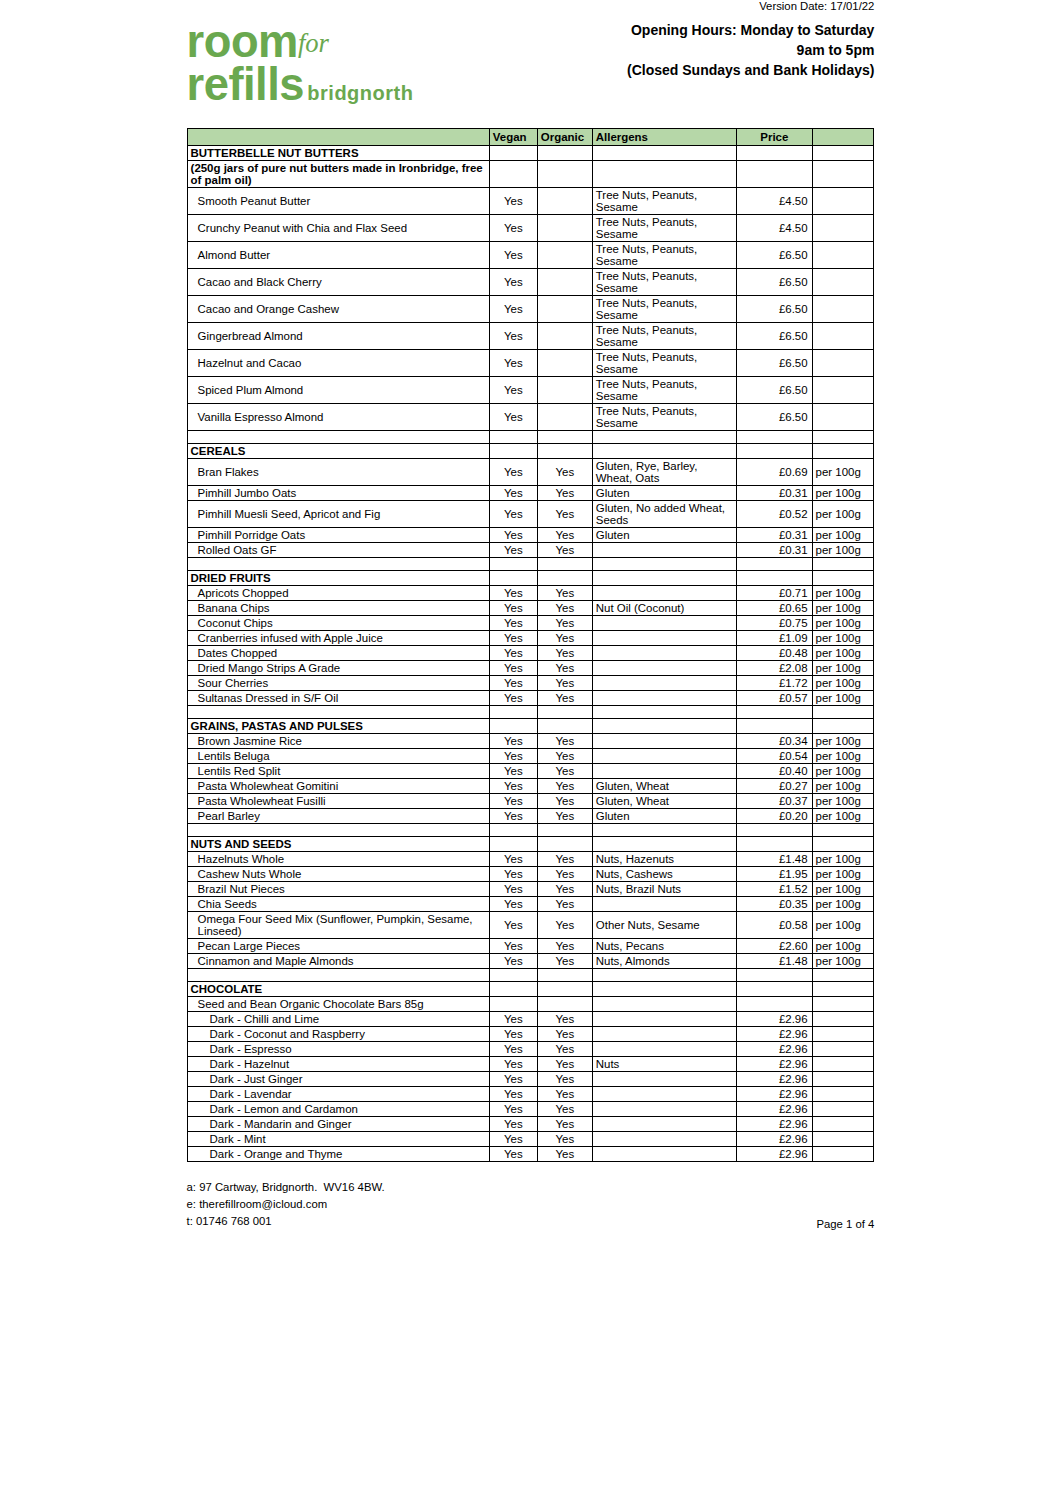Version Date: 17/01/22
room for
refills bridgnorth
Opening Hours: Monday to Saturday
9am to 5pm
(Closed Sundays and Bank Holidays)
| | Vegan | Organic | Allergens | Price | |
| --- | --- | --- | --- | --- | --- |
| BUTTERBELLE NUT BUTTERS | | | | | |
| (250g jars of pure nut butters made in Ironbridge, free of palm oil) | | | | | |
| Smooth Peanut Butter | Yes | | Tree Nuts, Peanuts, Sesame | £4.50 | |
| Crunchy Peanut with Chia and Flax Seed | Yes | | Tree Nuts, Peanuts, Sesame | £4.50 | |
| Almond Butter | Yes | | Tree Nuts, Peanuts, Sesame | £6.50 | |
| Cacao and Black Cherry | Yes | | Tree Nuts, Peanuts, Sesame | £6.50 | |
| Cacao and Orange Cashew | Yes | | Tree Nuts, Peanuts, Sesame | £6.50 | |
| Gingerbread Almond | Yes | | Tree Nuts, Peanuts, Sesame | £6.50 | |
| Hazelnut and Cacao | Yes | | Tree Nuts, Peanuts, Sesame | £6.50 | |
| Spiced Plum Almond | Yes | | Tree Nuts, Peanuts, Sesame | £6.50 | |
| Vanilla Espresso Almond | Yes | | Tree Nuts, Peanuts, Sesame | £6.50 | |
| CEREALS | | | | | |
| Bran Flakes | Yes | Yes | Gluten, Rye, Barley, Wheat, Oats | £0.69 | per 100g |
| Pimhill Jumbo Oats | Yes | Yes | Gluten | £0.31 | per 100g |
| Pimhill Muesli Seed, Apricot and Fig | Yes | Yes | Gluten, No added Wheat, Seeds | £0.52 | per 100g |
| Pimhill Porridge Oats | Yes | Yes | Gluten | £0.31 | per 100g |
| Rolled Oats GF | Yes | Yes | | £0.31 | per 100g |
| DRIED FRUITS | | | | | |
| Apricots Chopped | Yes | Yes | | £0.71 | per 100g |
| Banana Chips | Yes | Yes | Nut Oil (Coconut) | £0.65 | per 100g |
| Coconut Chips | Yes | Yes | | £0.75 | per 100g |
| Cranberries infused with Apple Juice | Yes | Yes | | £1.09 | per 100g |
| Dates Chopped | Yes | Yes | | £0.48 | per 100g |
| Dried Mango Strips A Grade | Yes | Yes | | £2.08 | per 100g |
| Sour Cherries | Yes | Yes | | £1.72 | per 100g |
| Sultanas Dressed in S/F Oil | Yes | Yes | | £0.57 | per 100g |
| GRAINS, PASTAS and PULSES | | | | | |
| Brown Jasmine Rice | Yes | Yes | | £0.34 | per 100g |
| Lentils Beluga | Yes | Yes | | £0.54 | per 100g |
| Lentils Red Split | Yes | Yes | | £0.40 | per 100g |
| Pasta Wholewheat Gomitini | Yes | Yes | Gluten, Wheat | £0.27 | per 100g |
| Pasta Wholewheat Fusilli | Yes | Yes | Gluten, Wheat | £0.37 | per 100g |
| Pearl Barley | Yes | Yes | Gluten | £0.20 | per 100g |
| NUTS AND SEEDS | | | | | |
| Hazelnuts Whole | Yes | Yes | Nuts, Hazenuts | £1.48 | per 100g |
| Cashew Nuts Whole | Yes | Yes | Nuts, Cashews | £1.95 | per 100g |
| Brazil Nut Pieces | Yes | Yes | Nuts, Brazil Nuts | £1.52 | per 100g |
| Chia Seeds | Yes | Yes | | £0.35 | per 100g |
| Omega Four Seed Mix (Sunflower, Pumpkin, Sesame, Linseed) | Yes | Yes | Other Nuts, Sesame | £0.58 | per 100g |
| Pecan Large Pieces | Yes | Yes | Nuts, Pecans | £2.60 | per 100g |
| Cinnamon and Maple Almonds | Yes | Yes | Nuts, Almonds | £1.48 | per 100g |
| CHOCOLATE | | | | | |
| Seed and Bean Organic Chocolate Bars 85g | | | | | |
| Dark - Chilli and Lime | Yes | Yes | | £2.96 | |
| Dark - Coconut and Raspberry | Yes | Yes | | £2.96 | |
| Dark - Espresso | Yes | Yes | | £2.96 | |
| Dark - Hazelnut | Yes | Yes | Nuts | £2.96 | |
| Dark - Just Ginger | Yes | Yes | | £2.96 | |
| Dark - Lavendar | Yes | Yes | | £2.96 | |
| Dark - Lemon and Cardamon | Yes | Yes | | £2.96 | |
| Dark - Mandarin and Ginger | Yes | Yes | | £2.96 | |
| Dark - Mint | Yes | Yes | | £2.96 | |
| Dark - Orange and Thyme | Yes | Yes | | £2.96 | |
a: 97 Cartway, Bridgnorth. WV16 4BW.
e: therefillroom@icloud.com
t: 01746 768 001
Page 1 of 4